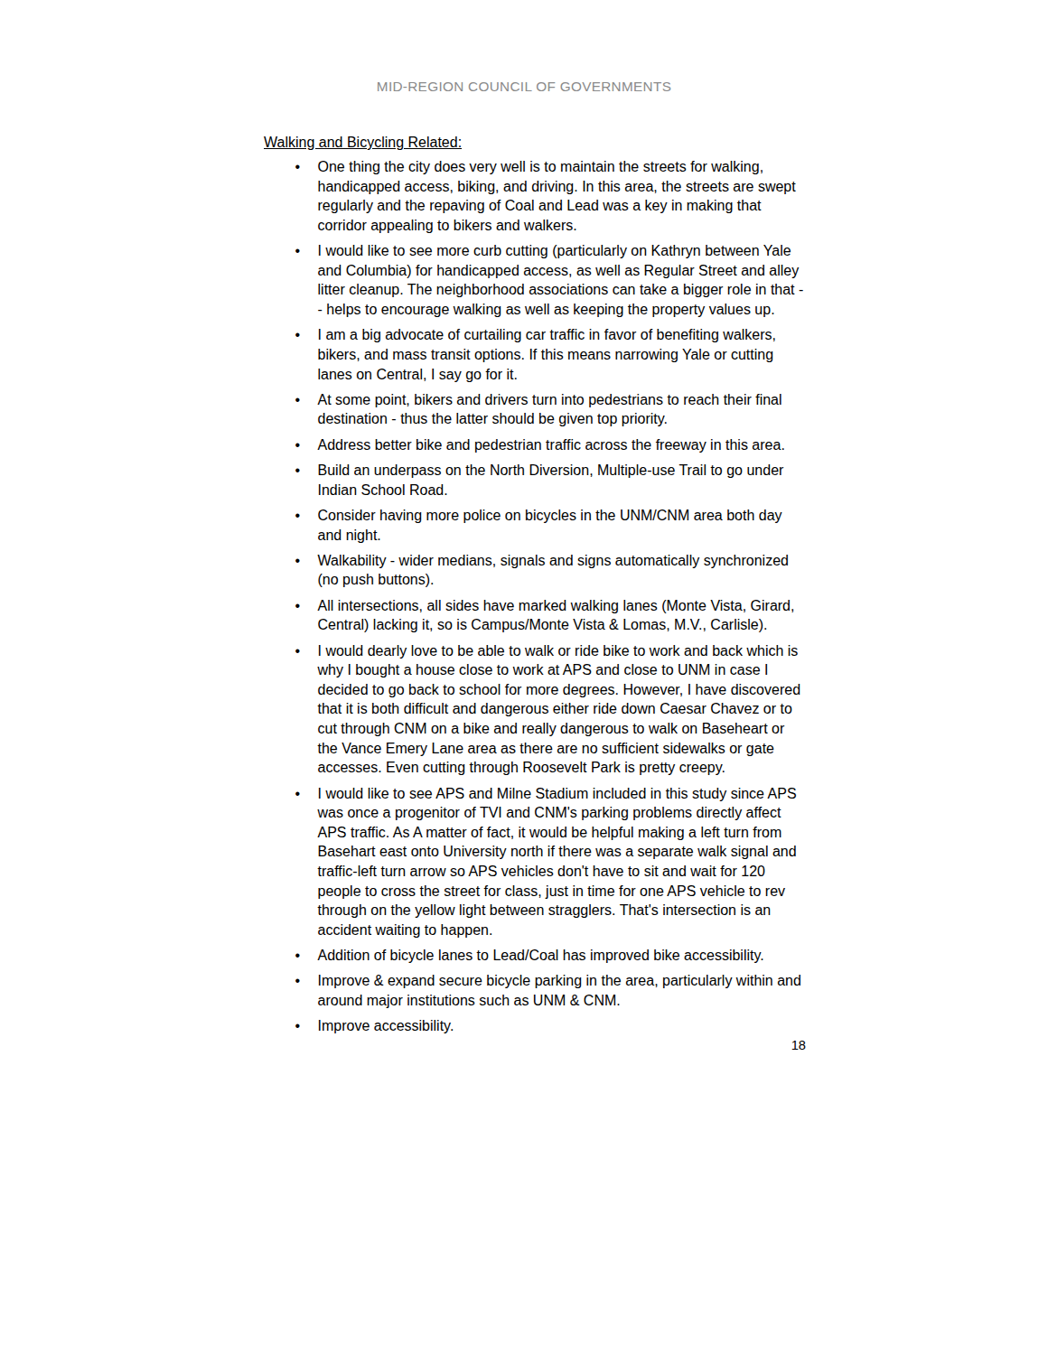MID-REGION COUNCIL OF GOVERNMENTS
Walking and Bicycling Related:
One thing the city does very well is to maintain the streets for walking, handicapped access, biking, and driving. In this area, the streets are swept regularly and the repaving of Coal and Lead was a key in making that corridor appealing to bikers and walkers.
I would like to see more curb cutting (particularly on Kathryn between Yale and Columbia) for handicapped access, as well as Regular Street and alley litter cleanup. The neighborhood associations can take a bigger role in that -- helps to encourage walking as well as keeping the property values up.
I am a big advocate of curtailing car traffic in favor of benefiting walkers, bikers, and mass transit options. If this means narrowing Yale or cutting lanes on Central, I say go for it.
At some point, bikers and drivers turn into pedestrians to reach their final destination - thus the latter should be given top priority.
Address better bike and pedestrian traffic across the freeway in this area.
Build an underpass on the North Diversion, Multiple-use Trail to go under Indian School Road.
Consider having more police on bicycles in the UNM/CNM area both day and night.
Walkability - wider medians, signals and signs automatically synchronized (no push buttons).
All intersections, all sides have marked walking lanes (Monte Vista, Girard, Central) lacking it, so is Campus/Monte Vista & Lomas, M.V., Carlisle).
I would dearly love to be able to walk or ride bike to work and back which is why I bought a house close to work at APS and close to UNM in case I decided to go back to school for more degrees. However, I have discovered that it is both difficult and dangerous either ride down Caesar Chavez or to cut through CNM on a bike and really dangerous to walk on Baseheart or the Vance Emery Lane area as there are no sufficient sidewalks or gate accesses. Even cutting through Roosevelt Park is pretty creepy.
I would like to see APS and Milne Stadium included in this study since APS was once a progenitor of TVI and CNM's parking problems directly affect APS traffic. As A matter of fact, it would be helpful making a left turn from Basehart east onto University north if there was a separate walk signal and traffic-left turn arrow so APS vehicles don't have to sit and wait for 120 people to cross the street for class, just in time for one APS vehicle to rev through on the yellow light between stragglers. That's intersection is an accident waiting to happen.
Addition of bicycle lanes to Lead/Coal has improved bike accessibility.
Improve & expand secure bicycle parking in the area, particularly within and around major institutions such as UNM & CNM.
Improve accessibility.
18